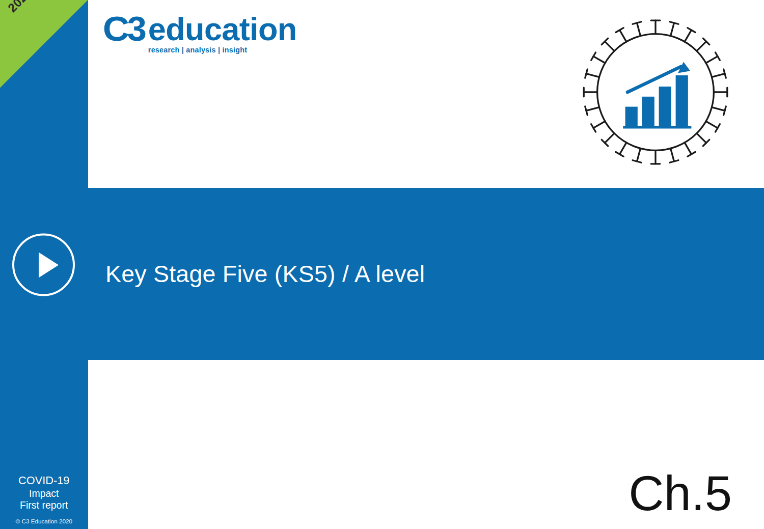2020
C3 education research | analysis | insight
Key Stage Five (KS5) / A level
COVID-19
Impact
First report
© C3 Education 2020
Ch.5